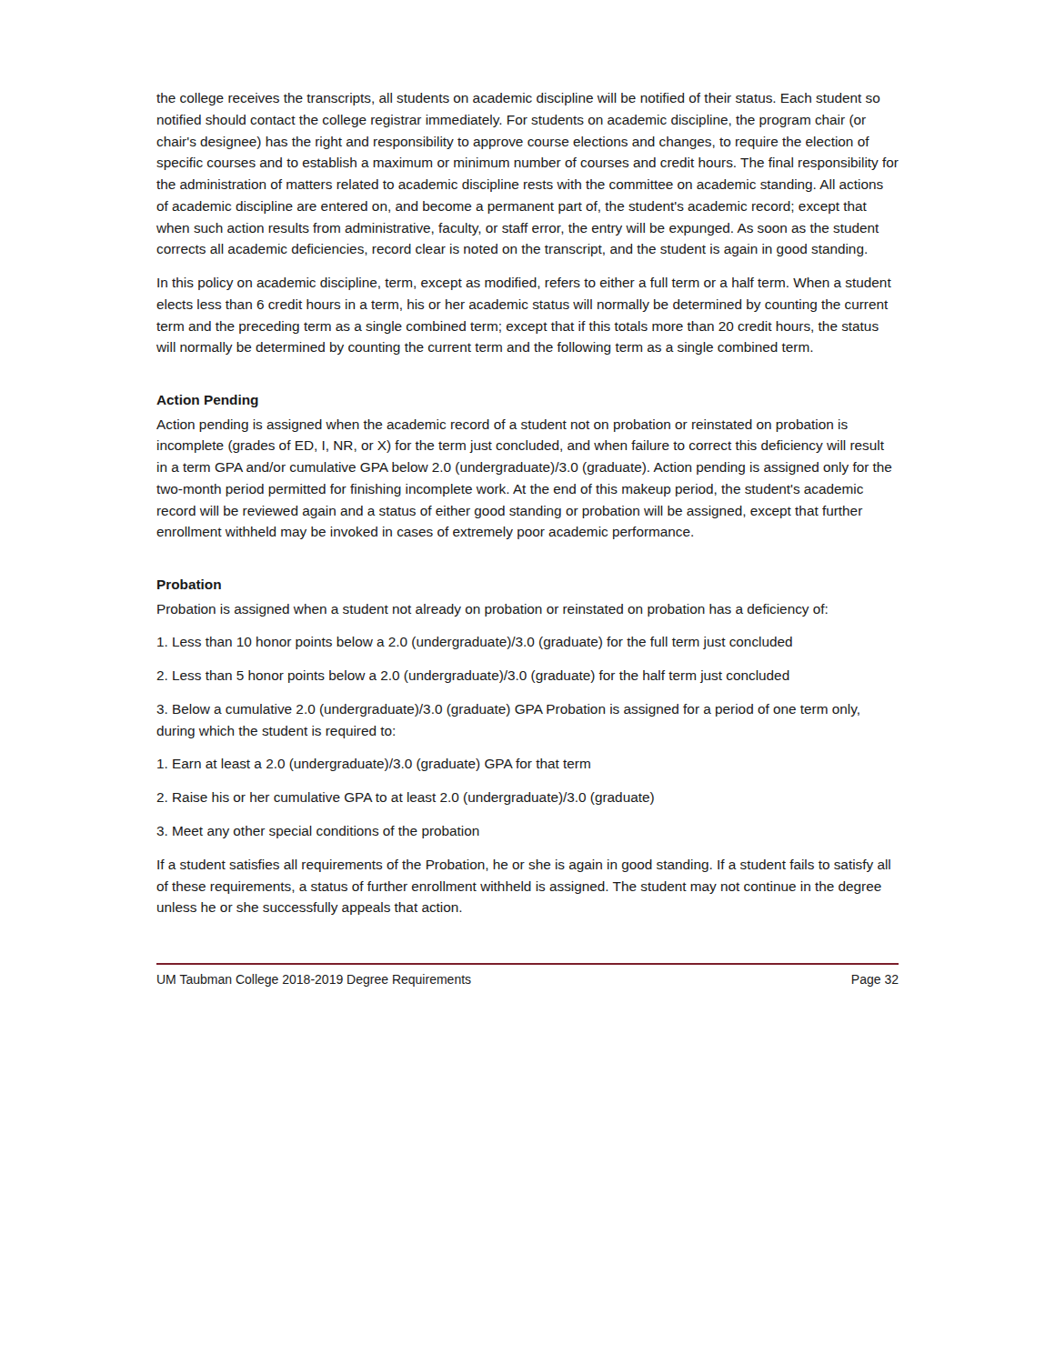the college receives the transcripts, all students on academic discipline will be notified of their status. Each student so notified should contact the college registrar immediately. For students on academic discipline, the program chair (or chair's designee) has the right and responsibility to approve course elections and changes, to require the election of specific courses and to establish a maximum or minimum number of courses and credit hours. The final responsibility for the administration of matters related to academic discipline rests with the committee on academic standing. All actions of academic discipline are entered on, and become a permanent part of, the student's academic record; except that when such action results from administrative, faculty, or staff error, the entry will be expunged. As soon as the student corrects all academic deficiencies, record clear is noted on the transcript, and the student is again in good standing.
In this policy on academic discipline, term, except as modified, refers to either a full term or a half term. When a student elects less than 6 credit hours in a term, his or her academic status will normally be determined by counting the current term and the preceding term as a single combined term; except that if this totals more than 20 credit hours, the status will normally be determined by counting the current term and the following term as a single combined term.
Action Pending
Action pending is assigned when the academic record of a student not on probation or reinstated on probation is incomplete (grades of ED, I, NR, or X) for the term just concluded, and when failure to correct this deficiency will result in a term GPA and/or cumulative GPA below 2.0 (undergraduate)/3.0 (graduate). Action pending is assigned only for the two-month period permitted for finishing incomplete work. At the end of this makeup period, the student's academic record will be reviewed again and a status of either good standing or probation will be assigned, except that further enrollment withheld may be invoked in cases of extremely poor academic performance.
Probation
Probation is assigned when a student not already on probation or reinstated on probation has a deficiency of:
1. Less than 10 honor points below a 2.0 (undergraduate)/3.0 (graduate) for the full term just concluded
2. Less than 5 honor points below a 2.0 (undergraduate)/3.0 (graduate) for the half term just concluded
3. Below a cumulative 2.0 (undergraduate)/3.0 (graduate) GPA Probation is assigned for a period of one term only, during which the student is required to:
1. Earn at least a 2.0 (undergraduate)/3.0 (graduate) GPA for that term
2. Raise his or her cumulative GPA to at least 2.0 (undergraduate)/3.0 (graduate)
3. Meet any other special conditions of the probation
If a student satisfies all requirements of the Probation, he or she is again in good standing. If a student fails to satisfy all of these requirements, a status of further enrollment withheld is assigned. The student may not continue in the degree unless he or she successfully appeals that action.
UM Taubman College 2018-2019 Degree Requirements Page 32